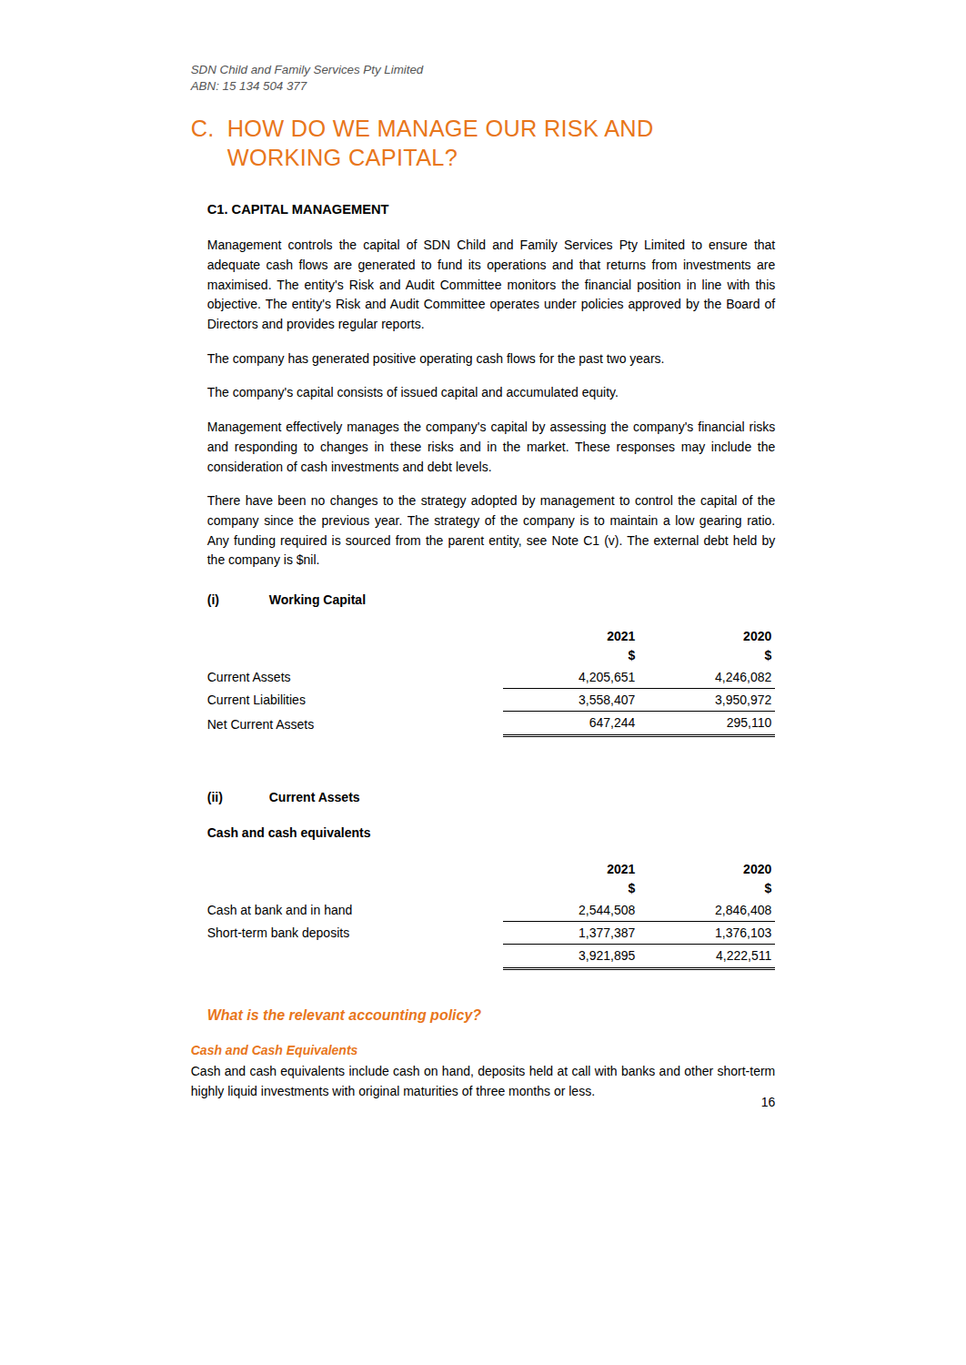SDN Child and Family Services Pty Limited
ABN: 15 134 504 377
C. HOW DO WE MANAGE OUR RISK AND WORKING CAPITAL?
C1. CAPITAL MANAGEMENT
Management controls the capital of SDN Child and Family Services Pty Limited to ensure that adequate cash flows are generated to fund its operations and that returns from investments are maximised. The entity's Risk and Audit Committee monitors the financial position in line with this objective. The entity's Risk and Audit Committee operates under policies approved by the Board of Directors and provides regular reports.
The company has generated positive operating cash flows for the past two years.
The company's capital consists of issued capital and accumulated equity.
Management effectively manages the company's capital by assessing the company's financial risks and responding to changes in these risks and in the market. These responses may include the consideration of cash investments and debt levels.
There have been no changes to the strategy adopted by management to control the capital of the company since the previous year. The strategy of the company is to maintain a low gearing ratio. Any funding required is sourced from the parent entity, see Note C1 (v). The external debt held by the company is $nil.
(i) Working Capital
| | 2021 | 2020 |
| | $ | $ |
| Current Assets | 4,205,651 | 4,246,082 |
| Current Liabilities | 3,558,407 | 3,950,972 |
| Net Current Assets | 647,244 | 295,110 |
(ii) Current Assets
Cash and cash equivalents
| | 2021 | 2020 |
| | $ | $ |
| Cash at bank and in hand | 2,544,508 | 2,846,408 |
| Short-term bank deposits | 1,377,387 | 1,376,103 |
| | 3,921,895 | 4,222,511 |
What is the relevant accounting policy?
Cash and Cash Equivalents
Cash and cash equivalents include cash on hand, deposits held at call with banks and other short-term highly liquid investments with original maturities of three months or less.
16